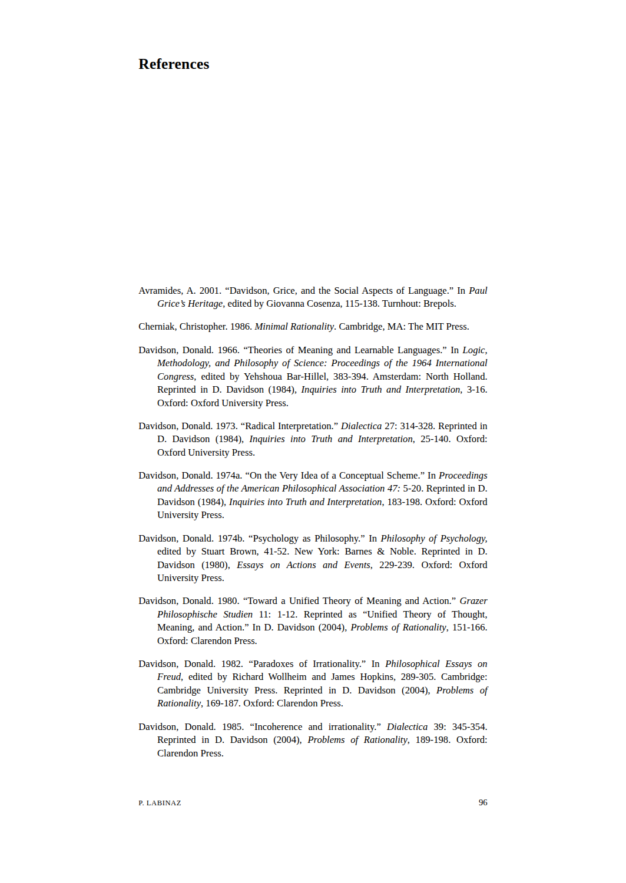References
Avramides, A. 2001. “Davidson, Grice, and the Social Aspects of Language.” In Paul Grice’s Heritage, edited by Giovanna Cosenza, 115-138. Turnhout: Brepols.
Cherniak, Christopher. 1986. Minimal Rationality. Cambridge, MA: The MIT Press.
Davidson, Donald. 1966. “Theories of Meaning and Learnable Languages.” In Logic, Methodology, and Philosophy of Science: Proceedings of the 1964 International Congress, edited by Yehshoua Bar-Hillel, 383-394. Amsterdam: North Holland. Reprinted in D. Davidson (1984), Inquiries into Truth and Interpretation, 3-16. Oxford: Oxford University Press.
Davidson, Donald. 1973. “Radical Interpretation.” Dialectica 27: 314-328. Reprinted in D. Davidson (1984), Inquiries into Truth and Interpretation, 25-140. Oxford: Oxford University Press.
Davidson, Donald. 1974a. “On the Very Idea of a Conceptual Scheme.” In Proceedings and Addresses of the American Philosophical Association 47: 5-20. Reprinted in D. Davidson (1984), Inquiries into Truth and Interpretation, 183-198. Oxford: Oxford University Press.
Davidson, Donald. 1974b. “Psychology as Philosophy.” In Philosophy of Psychology, edited by Stuart Brown, 41-52. New York: Barnes & Noble. Reprinted in D. Davidson (1980), Essays on Actions and Events, 229-239. Oxford: Oxford University Press.
Davidson, Donald. 1980. “Toward a Unified Theory of Meaning and Action.” Grazer Philosophische Studien 11: 1-12. Reprinted as “Unified Theory of Thought, Meaning, and Action.” In D. Davidson (2004), Problems of Rationality, 151-166. Oxford: Clarendon Press.
Davidson, Donald. 1982. “Paradoxes of Irrationality.” In Philosophical Essays on Freud, edited by Richard Wollheim and James Hopkins, 289-305. Cambridge: Cambridge University Press. Reprinted in D. Davidson (2004), Problems of Rationality, 169-187. Oxford: Clarendon Press.
Davidson, Donald. 1985. “Incoherence and irrationality.” Dialectica 39: 345-354. Reprinted in D. Davidson (2004), Problems of Rationality, 189-198. Oxford: Clarendon Press.
P. LABINAZ 96